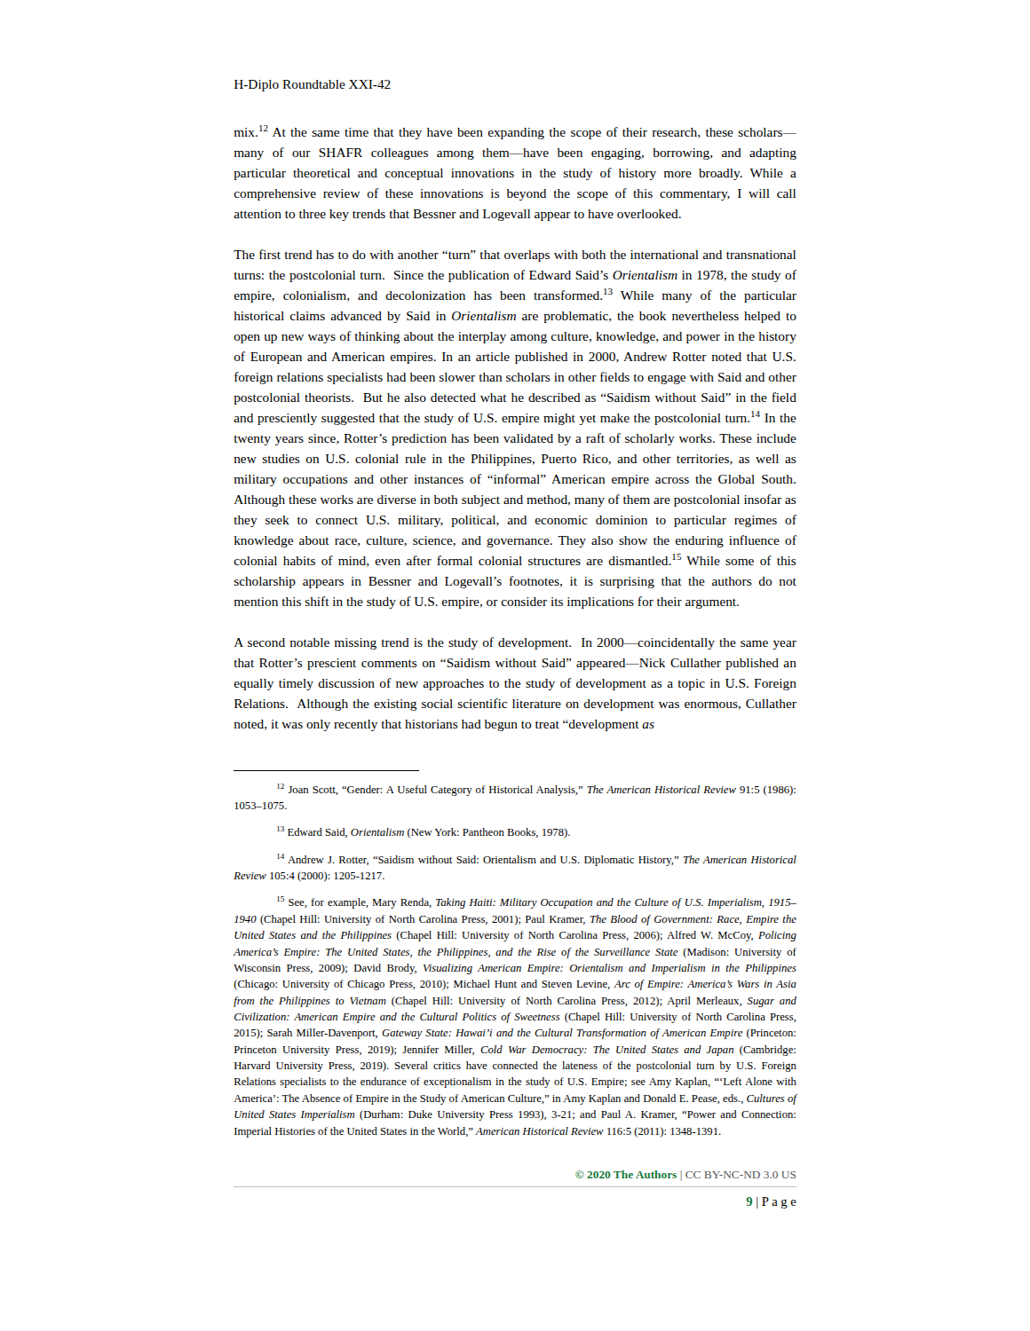H-Diplo Roundtable XXI-42
mix.12 At the same time that they have been expanding the scope of their research, these scholars—many of our SHAFR colleagues among them—have been engaging, borrowing, and adapting particular theoretical and conceptual innovations in the study of history more broadly. While a comprehensive review of these innovations is beyond the scope of this commentary, I will call attention to three key trends that Bessner and Logevall appear to have overlooked.
The first trend has to do with another “turn” that overlaps with both the international and transnational turns: the postcolonial turn. Since the publication of Edward Said’s Orientalism in 1978, the study of empire, colonialism, and decolonization has been transformed.13 While many of the particular historical claims advanced by Said in Orientalism are problematic, the book nevertheless helped to open up new ways of thinking about the interplay among culture, knowledge, and power in the history of European and American empires. In an article published in 2000, Andrew Rotter noted that U.S. foreign relations specialists had been slower than scholars in other fields to engage with Said and other postcolonial theorists. But he also detected what he described as “Saidism without Said” in the field and presciently suggested that the study of U.S. empire might yet make the postcolonial turn.14 In the twenty years since, Rotter’s prediction has been validated by a raft of scholarly works. These include new studies on U.S. colonial rule in the Philippines, Puerto Rico, and other territories, as well as military occupations and other instances of “informal” American empire across the Global South. Although these works are diverse in both subject and method, many of them are postcolonial insofar as they seek to connect U.S. military, political, and economic dominion to particular regimes of knowledge about race, culture, science, and governance. They also show the enduring influence of colonial habits of mind, even after formal colonial structures are dismantled.15 While some of this scholarship appears in Bessner and Logevall’s footnotes, it is surprising that the authors do not mention this shift in the study of U.S. empire, or consider its implications for their argument.
A second notable missing trend is the study of development. In 2000—coincidentally the same year that Rotter’s prescient comments on “Saidism without Said” appeared—Nick Cullather published an equally timely discussion of new approaches to the study of development as a topic in U.S. Foreign Relations. Although the existing social scientific literature on development was enormous, Cullather noted, it was only recently that historians had begun to treat “development as
12 Joan Scott, “Gender: A Useful Category of Historical Analysis,” The American Historical Review 91:5 (1986): 1053–1075.
13 Edward Said, Orientalism (New York: Pantheon Books, 1978).
14 Andrew J. Rotter, “Saidism without Said: Orientalism and U.S. Diplomatic History,” The American Historical Review 105:4 (2000): 1205-1217.
15 See, for example, Mary Renda, Taking Haiti: Military Occupation and the Culture of U.S. Imperialism, 1915–1940 (Chapel Hill: University of North Carolina Press, 2001); Paul Kramer, The Blood of Government: Race, Empire the United States and the Philippines (Chapel Hill: University of North Carolina Press, 2006); Alfred W. McCoy, Policing America’s Empire: The United States, the Philippines, and the Rise of the Surveillance State (Madison: University of Wisconsin Press, 2009); David Brody, Visualizing American Empire: Orientalism and Imperialism in the Philippines (Chicago: University of Chicago Press, 2010); Michael Hunt and Steven Levine, Arc of Empire: America’s Wars in Asia from the Philippines to Vietnam (Chapel Hill: University of North Carolina Press, 2012); April Merleaux, Sugar and Civilization: American Empire and the Cultural Politics of Sweetness (Chapel Hill: University of North Carolina Press, 2015); Sarah Miller-Davenport, Gateway State: Hawai’i and the Cultural Transformation of American Empire (Princeton: Princeton University Press, 2019); Jennifer Miller, Cold War Democracy: The United States and Japan (Cambridge: Harvard University Press, 2019). Several critics have connected the lateness of the postcolonial turn by U.S. Foreign Relations specialists to the endurance of exceptionalism in the study of U.S. Empire; see Amy Kaplan, “‘Left Alone with America’: The Absence of Empire in the Study of American Culture,” in Amy Kaplan and Donald E. Pease, eds., Cultures of United States Imperialism (Durham: Duke University Press 1993), 3-21; and Paul A. Kramer, “Power and Connection: Imperial Histories of the United States in the World,” American Historical Review 116:5 (2011): 1348-1391.
© 2020 The Authors | CC BY-NC-ND 3.0 US
9 | P a g e